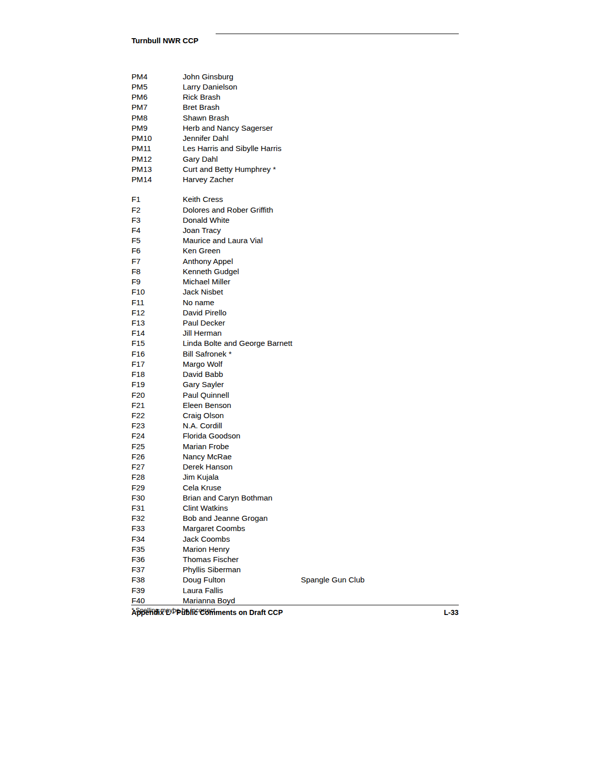Turnbull NWR CCP
PM4
John Ginsburg
PM5
Larry Danielson
PM6
Rick Brash
PM7
Bret Brash
PM8
Shawn Brash
PM9
Herb and Nancy Sagerser
PM10
Jennifer Dahl
PM11
Les Harris and Sibylle Harris
PM12
Gary Dahl
PM13
Curt and Betty Humphrey *
PM14
Harvey Zacher
F1
Keith Cress
F2
Dolores and Rober Griffith
F3
Donald White
F4
Joan Tracy
F5
Maurice and Laura Vial
F6
Ken Green
F7
Anthony Appel
F8
Kenneth Gudgel
F9
Michael Miller
F10
Jack Nisbet
F11
No name
F12
David Pirello
F13
Paul Decker
F14
Jill Herman
F15
Linda Bolte and George Barnett
F16
Bill Safronek *
F17
Margo Wolf
F18
David Babb
F19
Gary Sayler
F20
Paul Quinnell
F21
Eleen Benson
F22
Craig Olson
F23
N.A. Cordill
F24
Florida Goodson
F25
Marian Frobe
F26
Nancy McRae
F27
Derek Hanson
F28
Jim Kujala
F29
Cela Kruse
F30
Brian and Caryn Bothman
F31
Clint Watkins
F32
Bob and Jeanne Grogan
F33
Margaret Coombs
F34
Jack Coombs
F35
Marion Henry
F36
Thomas Fischer
F37
Phyllis Siberman
F38
Doug FultonSpangle Gun Club
F39
Laura Fallis
F40
Marianna Boyd
* Spelling maybe be incorrect.
Appendix L - Public Comments on Draft CCP
L-33